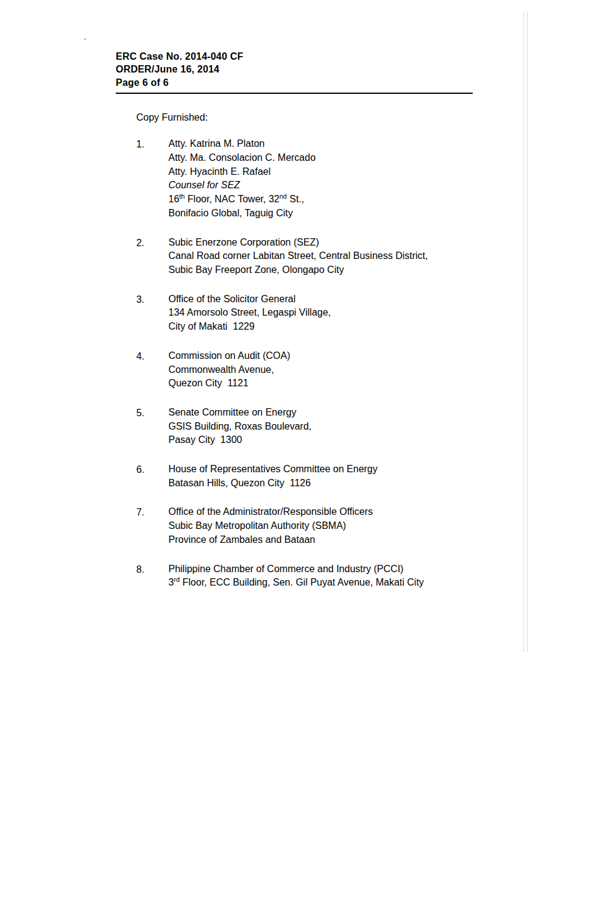·
ERC Case No. 2014-040 CF
ORDER/June 16, 2014
Page 6 of 6
Copy Furnished:
1.
Atty. Katrina M. Platon
Atty. Ma. Consolacion C. Mercado
Atty. Hyacinth E. Rafael
Counsel for SEZ
16th Floor, NAC Tower, 32nd St.,
Bonifacio Global, Taguig City
2.
Subic Enerzone Corporation (SEZ)
Canal Road corner Labitan Street, Central Business District,
Subic Bay Freeport Zone, Olongapo City
3.
Office of the Solicitor General
134 Amorsolo Street, Legaspi Village,
City of Makati 1229
4.
Commission on Audit (COA)
Commonwealth Avenue,
Quezon City 1121
5.
Senate Committee on Energy
GSIS Building, Roxas Boulevard,
Pasay City 1300
6.
House of Representatives Committee on Energy
Batasan Hills, Quezon City 1126
7.
Office of the Administrator/Responsible Officers
Subic Bay Metropolitan Authority (SBMA)
Province of Zambales and Bataan
8.
Philippine Chamber of Commerce and Industry (PCCI)
3rd Floor, ECC Building, Sen. Gil Puyat Avenue, Makati City